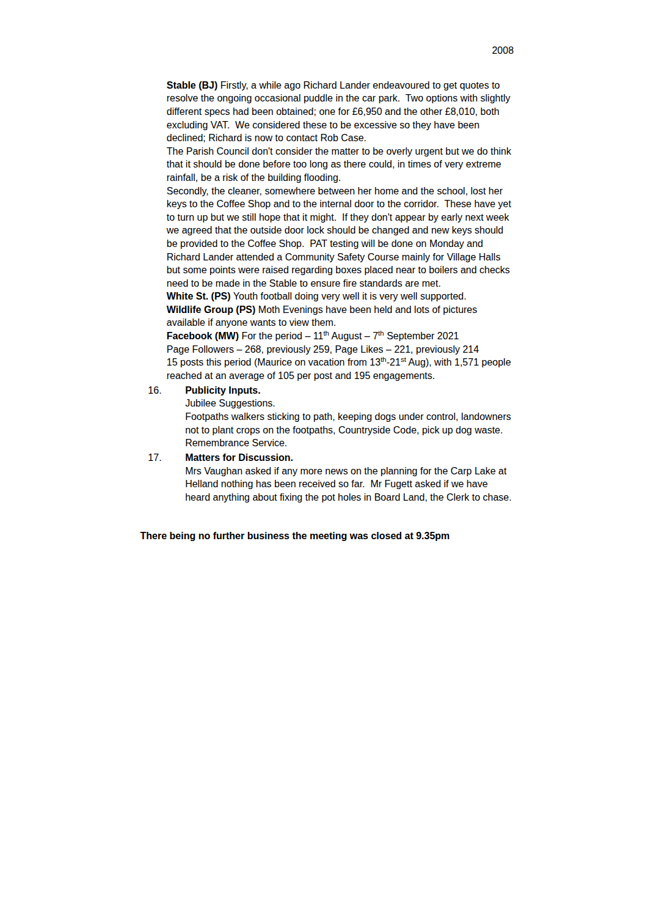2008
Stable (BJ) Firstly, a while ago Richard Lander endeavoured to get quotes to resolve the ongoing occasional puddle in the car park. Two options with slightly different specs had been obtained; one for £6,950 and the other £8,010, both excluding VAT. We considered these to be excessive so they have been declined; Richard is now to contact Rob Case.
The Parish Council don't consider the matter to be overly urgent but we do think that it should be done before too long as there could, in times of very extreme rainfall, be a risk of the building flooding.
Secondly, the cleaner, somewhere between her home and the school, lost her keys to the Coffee Shop and to the internal door to the corridor. These have yet to turn up but we still hope that it might. If they don't appear by early next week we agreed that the outside door lock should be changed and new keys should be provided to the Coffee Shop. PAT testing will be done on Monday and Richard Lander attended a Community Safety Course mainly for Village Halls but some points were raised regarding boxes placed near to boilers and checks need to be made in the Stable to ensure fire standards are met.
White St. (PS) Youth football doing very well it is very well supported.
Wildlife Group (PS) Moth Evenings have been held and lots of pictures available if anyone wants to view them.
Facebook (MW) For the period – 11th August – 7th September 2021
Page Followers – 268, previously 259, Page Likes – 221, previously 214
15 posts this period (Maurice on vacation from 13th-21st Aug), with 1,571 people reached at an average of 105 per post and 195 engagements.
16. Publicity Inputs.
Jubilee Suggestions.
Footpaths walkers sticking to path, keeping dogs under control, landowners not to plant crops on the footpaths, Countryside Code, pick up dog waste.
Remembrance Service.
17. Matters for Discussion.
Mrs Vaughan asked if any more news on the planning for the Carp Lake at Helland nothing has been received so far. Mr Fugett asked if we have heard anything about fixing the pot holes in Board Land, the Clerk to chase.
There being no further business the meeting was closed at 9.35pm